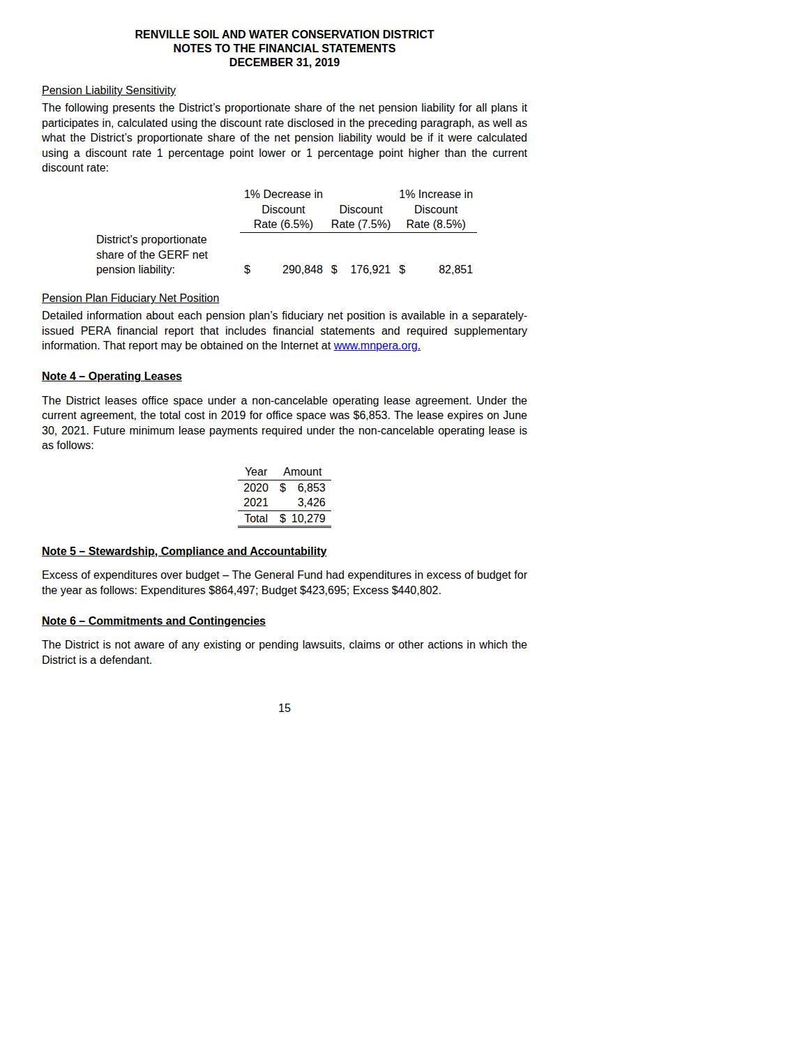RENVILLE SOIL AND WATER CONSERVATION DISTRICT
NOTES TO THE FINANCIAL STATEMENTS
DECEMBER 31, 2019
Pension Liability Sensitivity
The following presents the District’s proportionate share of the net pension liability for all plans it participates in, calculated using the discount rate disclosed in the preceding paragraph, as well as what the District’s proportionate share of the net pension liability would be if it were calculated using a discount rate 1 percentage point lower or 1 percentage point higher than the current discount rate:
| | 1% Decrease in | | 1% Increase in |
| | Discount | Discount | Discount |
| | Rate (6.5%) | Rate (7.5%) | Rate (8.5%) |
| District's proportionate | |
| share of the GERF net | |
| pension liability: | $ | 290,848 | $ | 176,921 | $ | 82,851 |
Pension Plan Fiduciary Net Position
Detailed information about each pension plan’s fiduciary net position is available in a separately-issued PERA financial report that includes financial statements and required supplementary information. That report may be obtained on the Internet at www.mnpera.org.
Note 4 – Operating Leases
The District leases office space under a non-cancelable operating lease agreement. Under the current agreement, the total cost in 2019 for office space was $6,853. The lease expires on June 30, 2021. Future minimum lease payments required under the non-cancelable operating lease is as follows:
| Year | Amount |
| --- | --- |
| 2020 | $ | 6,853 |
| 2021 | | 3,426 |
| Total | $ | 10,279 |
Note 5 – Stewardship, Compliance and Accountability
Excess of expenditures over budget – The General Fund had expenditures in excess of budget for the year as follows: Expenditures $864,497; Budget $423,695; Excess $440,802.
Note 6 – Commitments and Contingencies
The District is not aware of any existing or pending lawsuits, claims or other actions in which the District is a defendant.
15